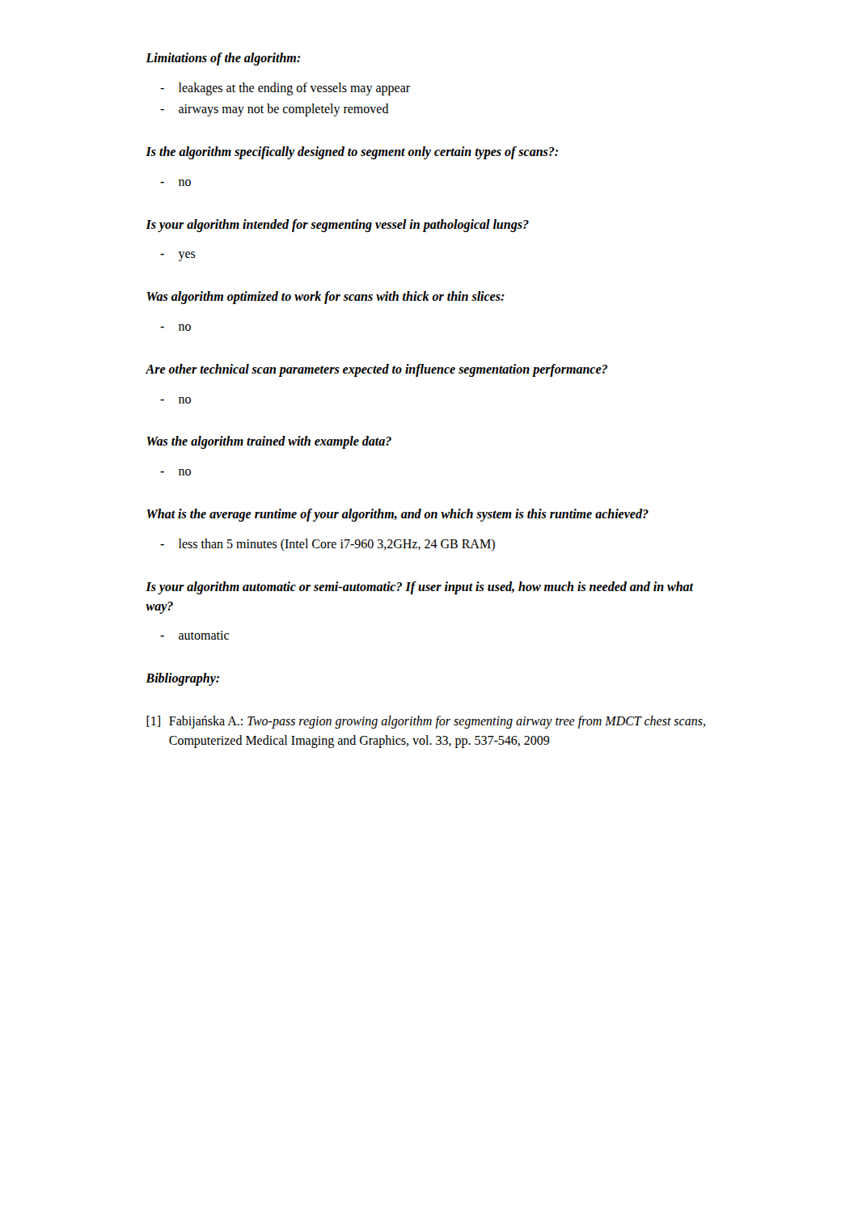Limitations of the algorithm:
leakages at the ending of vessels may appear
airways may not be completely removed
Is the algorithm specifically designed to segment only certain types of scans?:
no
Is your algorithm intended for segmenting vessel in pathological lungs?
yes
Was algorithm optimized to work for scans with thick or thin slices:
no
Are other technical scan parameters expected to influence segmentation performance?
no
Was the algorithm trained with example data?
no
What is the average runtime of your algorithm, and on which system is this runtime achieved?
less than 5 minutes (Intel Core i7-960 3,2GHz, 24 GB RAM)
Is your algorithm automatic or semi-automatic? If user input is used, how much is needed and in what way?
automatic
Bibliography:
[1] Fabijańska A.: Two-pass region growing algorithm for segmenting airway tree from MDCT chest scans, Computerized Medical Imaging and Graphics, vol. 33, pp. 537-546, 2009